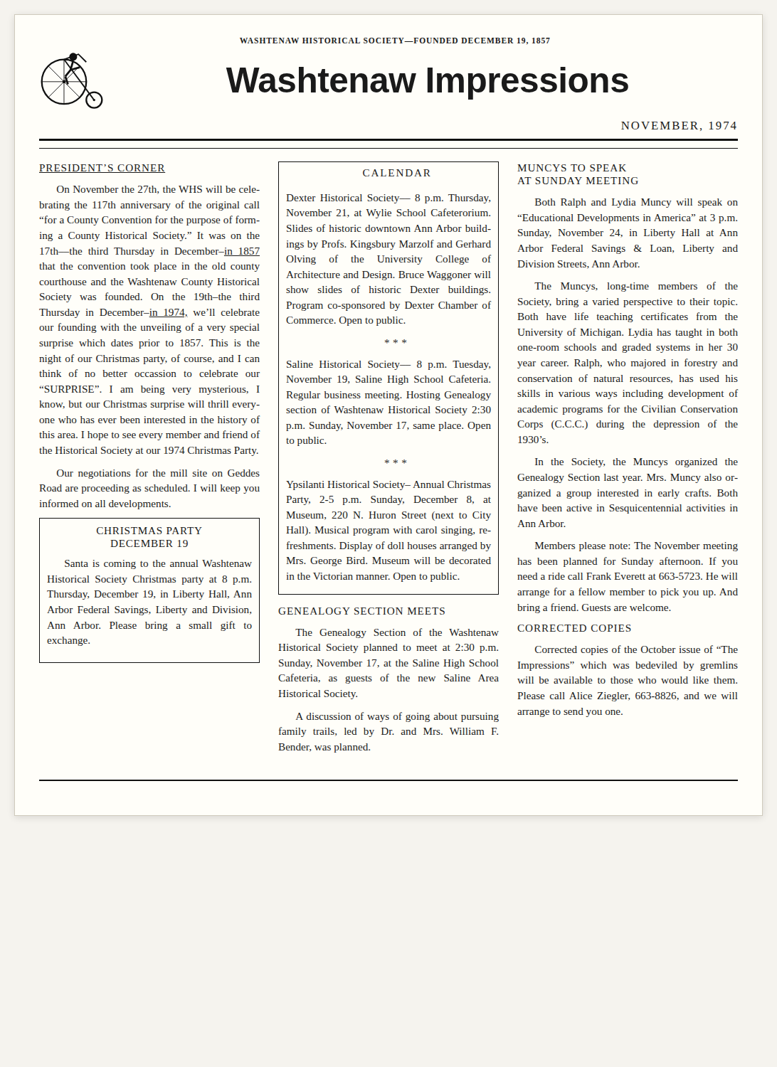Washtenaw Historical Society—Founded December 19, 1857
Washtenaw Impressions
NOVEMBER, 1974
President’s Corner
On November the 27th, the WHS will be celebrating the 117th anniversary of the original call “for a County Convention for the purpose of forming a County Historical Society.” It was on the 17th––the third Thursday in December–in 1857 that the convention took place in the old county courthouse and the Washtenaw County Historical Society was founded. On the 19th–the third Thursday in December–in 1974, we’ll celebrate our founding with the unveiling of a very special surprise which dates prior to 1857. This is the night of our Christmas party, of course, and I can think of no better occassion to celebrate our “SURPRISE”. I am being very mysterious, I know, but our Christmas surprise will thrill everyone who has ever been interested in the history of this area. I hope to see every member and friend of the Historical Society at our 1974 Christmas Party.
Our negotiations for the mill site on Geddes Road are proceeding as scheduled. I will keep you informed on all developments.
Christmas Party
December 19
Santa is coming to the annual Washtenaw Historical Society Christmas party at 8 p.m. Thursday, December 19, in Liberty Hall, Ann Arbor Federal Savings, Liberty and Division, Ann Arbor. Please bring a small gift to exchange.
Calendar
Dexter Historical Society–– 8 p.m. Thursday, November 21, at Wylie School Cafeterorium. Slides of historic downtown Ann Arbor buildings by Profs. Kingsbury Marzolf and Gerhard Olving of the University College of Architecture and Design. Bruce Waggoner will show slides of historic Dexter buildings. Program co-sponsored by Dexter Chamber of Commerce. Open to public.
***
Saline Historical Society–– 8 p.m. Tuesday, November 19, Saline High School Cafeteria. Regular business meeting. Hosting Genealogy section of Washtenaw Historical Society 2:30 p.m. Sunday, November 17, same place. Open to public.
***
Ypsilanti Historical Society– Annual Christmas Party, 2-5 p.m. Sunday, December 8, at Museum, 220 N. Huron Street (next to City Hall). Musical program with carol singing, refreshments. Display of doll houses arranged by Mrs. George Bird. Museum will be decorated in the Victorian manner. Open to public.
Genealogy Section Meets
The Genealogy Section of the Washtenaw Historical Society planned to meet at 2:30 p.m. Sunday, November 17, at the Saline High School Cafeteria, as guests of the new Saline Area Historical Society.
A discussion of ways of going about pursuing family trails, led by Dr. and Mrs. William F. Bender, was planned.
Muncys to Speak
at Sunday Meeting
Both Ralph and Lydia Muncy will speak on “Educational Developments in America” at 3 p.m. Sunday, November 24, in Liberty Hall at Ann Arbor Federal Savings & Loan, Liberty and Division Streets, Ann Arbor.
The Muncys, long-time members of the Society, bring a varied perspective to their topic. Both have life teaching certificates from the University of Michigan. Lydia has taught in both one-room schools and graded systems in her 30 year career. Ralph, who majored in forestry and conservation of natural resources, has used his skills in various ways including development of academic programs for the Civilian Conservation Corps (C.C.C.) during the depression of the 1930’s.
In the Society, the Muncys organized the Genealogy Section last year. Mrs. Muncy also organized a group interested in early crafts. Both have been active in Sesquicentennial activities in Ann Arbor.
Members please note: The November meeting has been planned for Sunday afternoon. If you need a ride call Frank Everett at 663-5723. He will arrange for a fellow member to pick you up. And bring a friend. Guests are welcome.
Corrected Copies
Corrected copies of the October issue of “The Impressions” which was bedeviled by gremlins will be available to those who would like them. Please call Alice Ziegler, 663-8826, and we will arrange to send you one.